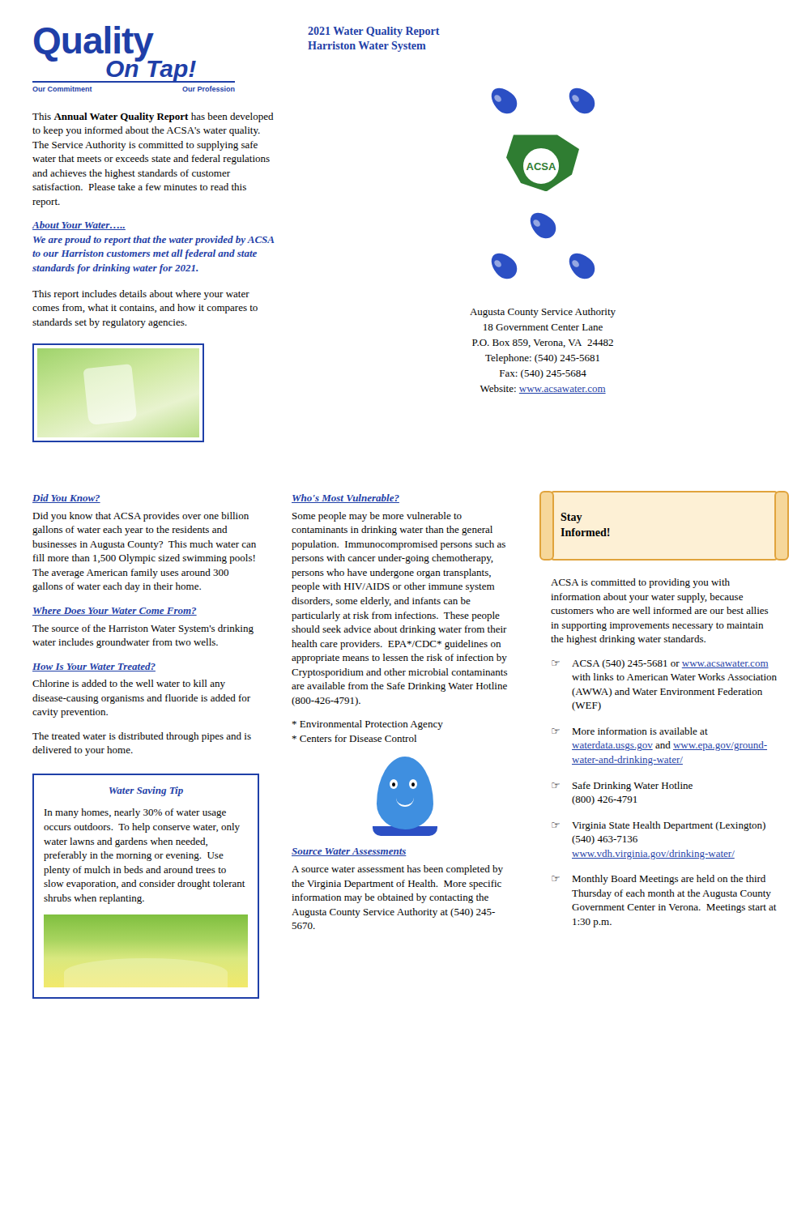Quality
On Tap!
Our Commitment Our Profession
This Annual Water Quality Report has been developed to keep you informed about the ACSA's water quality. The Service Authority is committed to supplying safe water that meets or exceeds state and federal regulations and achieves the highest standards of customer satisfaction. Please take a few minutes to read this report.
About Your Water…..
We are proud to report that the water provided by ACSA to our Harriston customers met all federal and state standards for drinking water for 2021.
This report includes details about where your water comes from, what it contains, and how it compares to standards set by regulatory agencies.
2021 Water Quality Report
Harriston Water System
ACSA
Augusta County Service Authority
18 Government Center Lane
P.O. Box 859, Verona, VA 24482
Telephone: (540) 245-5681
Fax: (540) 245-5684
Website: www.acsawater.com
Did You Know?
Did you know that ACSA provides over one billion gallons of water each year to the residents and businesses in Augusta County? This much water can fill more than 1,500 Olympic sized swimming pools! The average American family uses around 300 gallons of water each day in their home.
Where Does Your Water Come From?
The source of the Harriston Water System's drinking water includes groundwater from two wells.
How Is Your Water Treated?
Chlorine is added to the well water to kill any disease-causing organisms and fluoride is added for cavity prevention.
The treated water is distributed through pipes and is delivered to your home.
Water Saving Tip
In many homes, nearly 30% of water usage occurs outdoors. To help conserve water, only water lawns and gardens when needed, preferably in the morning or evening. Use plenty of mulch in beds and around trees to slow evaporation, and consider drought tolerant shrubs when replanting.
Who's Most Vulnerable?
Some people may be more vulnerable to contaminants in drinking water than the general population. Immunocompromised persons such as persons with cancer under-going chemotherapy, persons who have undergone organ transplants, people with HIV/AIDS or other immune system disorders, some elderly, and infants can be particularly at risk from infections. These people should seek advice about drinking water from their health care providers. EPA*/CDC* guidelines on appropriate means to lessen the risk of infection by Cryptosporidium and other microbial contaminants are available from the Safe Drinking Water Hotline (800-426-4791).
* Environmental Protection Agency
* Centers for Disease Control
Source Water Assessments
A source water assessment has been completed by the Virginia Department of Health. More specific information may be obtained by contacting the Augusta County Service Authority at (540) 245-5670.
Stay
Informed!
ACSA is committed to providing you with information about your water supply, because customers who are well informed are our best allies in supporting improvements necessary to maintain the highest drinking water standards.
ACSA (540) 245-5681 or www.acsawater.com with links to American Water Works Association (AWWA) and Water Environment Federation (WEF)
More information is available at waterdata.usgs.gov and www.epa.gov/ground-water-and-drinking-water/
Safe Drinking Water Hotline
(800) 426-4791
Virginia State Health Department (Lexington) (540) 463-7136
www.vdh.virginia.gov/drinking-water/
Monthly Board Meetings are held on the third Thursday of each month at the Augusta County Government Center in Verona. Meetings start at 1:30 p.m.